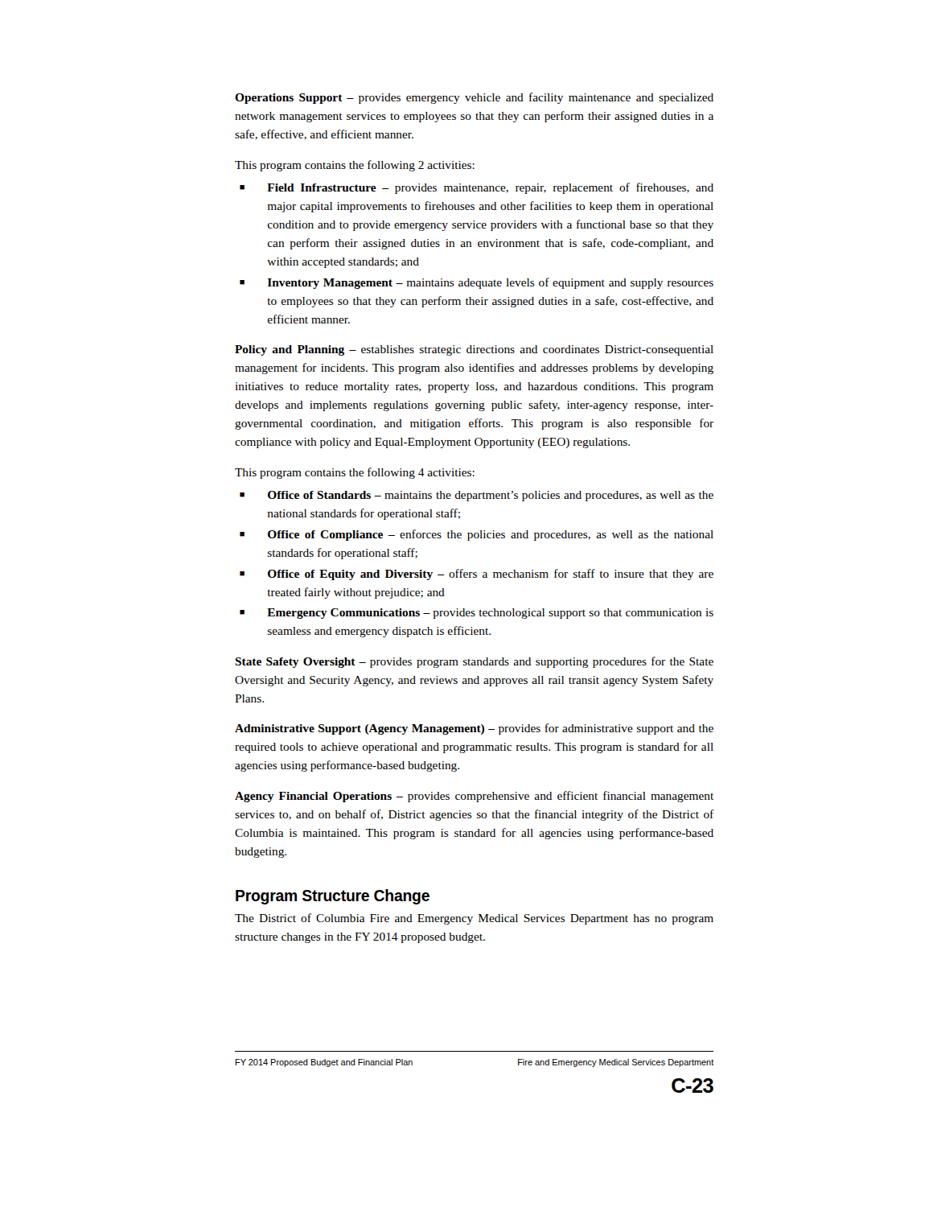Operations Support – provides emergency vehicle and facility maintenance and specialized network management services to employees so that they can perform their assigned duties in a safe, effective, and efficient manner.
This program contains the following 2 activities:
Field Infrastructure – provides maintenance, repair, replacement of firehouses, and major capital improvements to firehouses and other facilities to keep them in operational condition and to provide emergency service providers with a functional base so that they can perform their assigned duties in an environment that is safe, code-compliant, and within accepted standards; and
Inventory Management – maintains adequate levels of equipment and supply resources to employees so that they can perform their assigned duties in a safe, cost-effective, and efficient manner.
Policy and Planning – establishes strategic directions and coordinates District-consequential management for incidents. This program also identifies and addresses problems by developing initiatives to reduce mortality rates, property loss, and hazardous conditions. This program develops and implements regulations governing public safety, inter-agency response, inter-governmental coordination, and mitigation efforts. This program is also responsible for compliance with policy and Equal-Employment Opportunity (EEO) regulations.
This program contains the following 4 activities:
Office of Standards – maintains the department’s policies and procedures, as well as the national standards for operational staff;
Office of Compliance – enforces the policies and procedures, as well as the national standards for operational staff;
Office of Equity and Diversity – offers a mechanism for staff to insure that they are treated fairly without prejudice; and
Emergency Communications – provides technological support so that communication is seamless and emergency dispatch is efficient.
State Safety Oversight – provides program standards and supporting procedures for the State Oversight and Security Agency, and reviews and approves all rail transit agency System Safety Plans.
Administrative Support (Agency Management) – provides for administrative support and the required tools to achieve operational and programmatic results. This program is standard for all agencies using performance-based budgeting.
Agency Financial Operations – provides comprehensive and efficient financial management services to, and on behalf of, District agencies so that the financial integrity of the District of Columbia is maintained. This program is standard for all agencies using performance-based budgeting.
Program Structure Change
The District of Columbia Fire and Emergency Medical Services Department has no program structure changes in the FY 2014 proposed budget.
FY 2014 Proposed Budget and Financial Plan
Fire and Emergency Medical Services Department
C-23